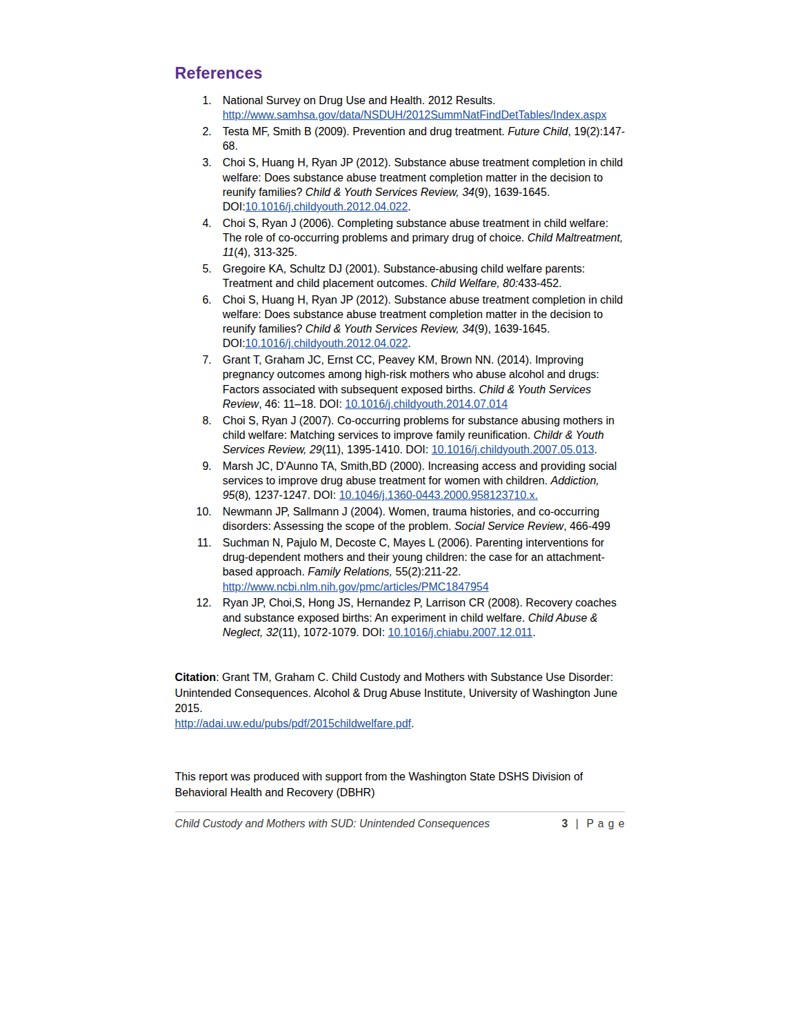References
National Survey on Drug Use and Health. 2012 Results.
http://www.samhsa.gov/data/NSDUH/2012SummNatFindDetTables/Index.aspx
Testa MF, Smith B (2009). Prevention and drug treatment. Future Child, 19(2):147-68.
Choi S, Huang H, Ryan JP (2012). Substance abuse treatment completion in child welfare: Does substance abuse treatment completion matter in the decision to reunify families? Child & Youth Services Review, 34(9), 1639-1645. DOI:10.1016/j.childyouth.2012.04.022.
Choi S, Ryan J (2006). Completing substance abuse treatment in child welfare: The role of co-occurring problems and primary drug of choice. Child Maltreatment, 11(4), 313-325.
Gregoire KA, Schultz DJ (2001). Substance-abusing child welfare parents: Treatment and child placement outcomes. Child Welfare, 80: 433-452.
Choi S, Huang H, Ryan JP (2012). Substance abuse treatment completion in child welfare: Does substance abuse treatment completion matter in the decision to reunify families? Child & Youth Services Review, 34(9), 1639-1645. DOI:10.1016/j.childyouth.2012.04.022.
Grant T, Graham JC, Ernst CC, Peavey KM, Brown NN. (2014). Improving pregnancy outcomes among high-risk mothers who abuse alcohol and drugs: Factors associated with subsequent exposed births. Child & Youth Services Review, 46: 11–18. DOI: 10.1016/j.childyouth.2014.07.014
Choi S, Ryan J (2007). Co-occurring problems for substance abusing mothers in child welfare: Matching services to improve family reunification. Childr & Youth Services Review, 29(11), 1395-1410. DOI: 10.1016/j.childyouth.2007.05.013.
Marsh JC, D'Aunno TA, Smith,BD (2000). Increasing access and providing social services to improve drug abuse treatment for women with children. Addiction, 95(8), 1237-1247. DOI: 10.1046/j.1360-0443.2000.958123710.x.
Newmann JP, Sallmann J (2004). Women, trauma histories, and co-occurring disorders: Assessing the scope of the problem. Social Service Review, 466-499
Suchman N, Pajulo M, Decoste C, Mayes L (2006). Parenting interventions for drug-dependent mothers and their young children: the case for an attachment-based approach. Family Relations, 55(2):211-22.
http://www.ncbi.nlm.nih.gov/pmc/articles/PMC1847954
Ryan JP, Choi,S, Hong JS, Hernandez P, Larrison CR (2008). Recovery coaches and substance exposed births: An experiment in child welfare. Child Abuse & Neglect, 32(11), 1072-1079. DOI: 10.1016/j.chiabu.2007.12.011.
Citation: Grant TM, Graham C. Child Custody and Mothers with Substance Use Disorder: Unintended Consequences. Alcohol & Drug Abuse Institute, University of Washington June 2015.
http://adai.uw.edu/pubs/pdf/2015childwelfare.pdf.
This report was produced with support from the Washington State DSHS Division of Behavioral Health and Recovery (DBHR)
Child Custody and Mothers with SUD: Unintended Consequences 3 | P a g e